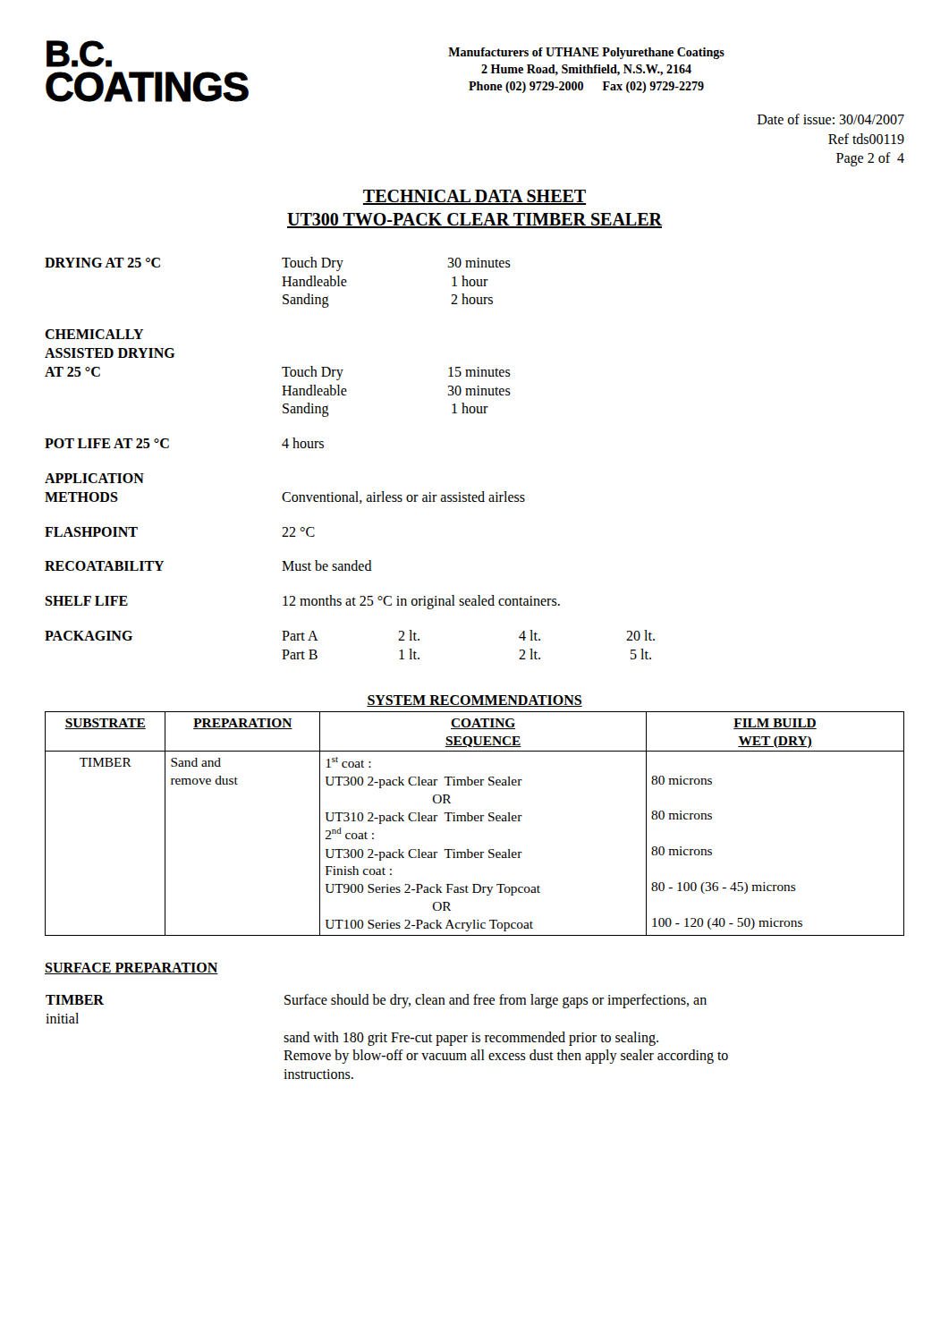B.C.
COATINGS
Manufacturers of UTHANE Polyurethane Coatings
2 Hume Road, Smithfield, N.S.W., 2164
Phone (02) 9729-2000 Fax (02) 9729-2279
Date of issue: 30/04/2007
Ref tds00119
Page 2 of 4
TECHNICAL DATA SHEET UT300 TWO-PACK CLEAR TIMBER SEALER
| DRYING AT 25 °C | / Touch Dry / 30 minutes / / Handleable / 1 hour / / Sanding / 2 hours / |
| CHEMICALLY ASSISTED DRYING AT 25 °C | / Touch Dry / 15 minutes / / Handleable / 30 minutes / / Sanding / 1 hour / |
| POT LIFE AT 25 °C | 4 hours |
| APPLICATION METHODS | Conventional, airless or air assisted airless |
| FLASHPOINT | 22 °C |
| RECOATABILITY | Must be sanded |
| SHELF LIFE | 12 months at 25 °C in original sealed containers. |
| PACKAGING | / Part A / 2 lt. / 4 lt. / 20 lt. / / Part B / 1 lt. / 2 lt. / 5 lt. / |
SYSTEM RECOMMENDATIONS
| SUBSTRATE | PREPARATION | COATING SEQUENCE | FILM BUILD WET (DRY) |
| --- | --- | --- | --- |
| TIMBER | Sand and remove dust | 1 st coat : UT300 2-pack Clear Timber Sealer OR UT310 2-pack Clear Timber Sealer 2 nd coat : UT300 2-pack Clear Timber Sealer Finish coat : UT900 Series 2-Pack Fast Dry Topcoat OR UT100 Series 2-Pack Acrylic Topcoat | 80 microns 80 microns 80 microns 80 - 100 (36 - 45) microns 100 - 120 (40 - 50) microns |
SURFACE PREPARATION
| TIMBER initial | Surface should be dry, clean and free from large gaps or imperfections, an sand with 180 grit Fre-cut paper is recommended prior to sealing. Remove by blow-off or vacuum all excess dust then apply sealer according to instructions. |